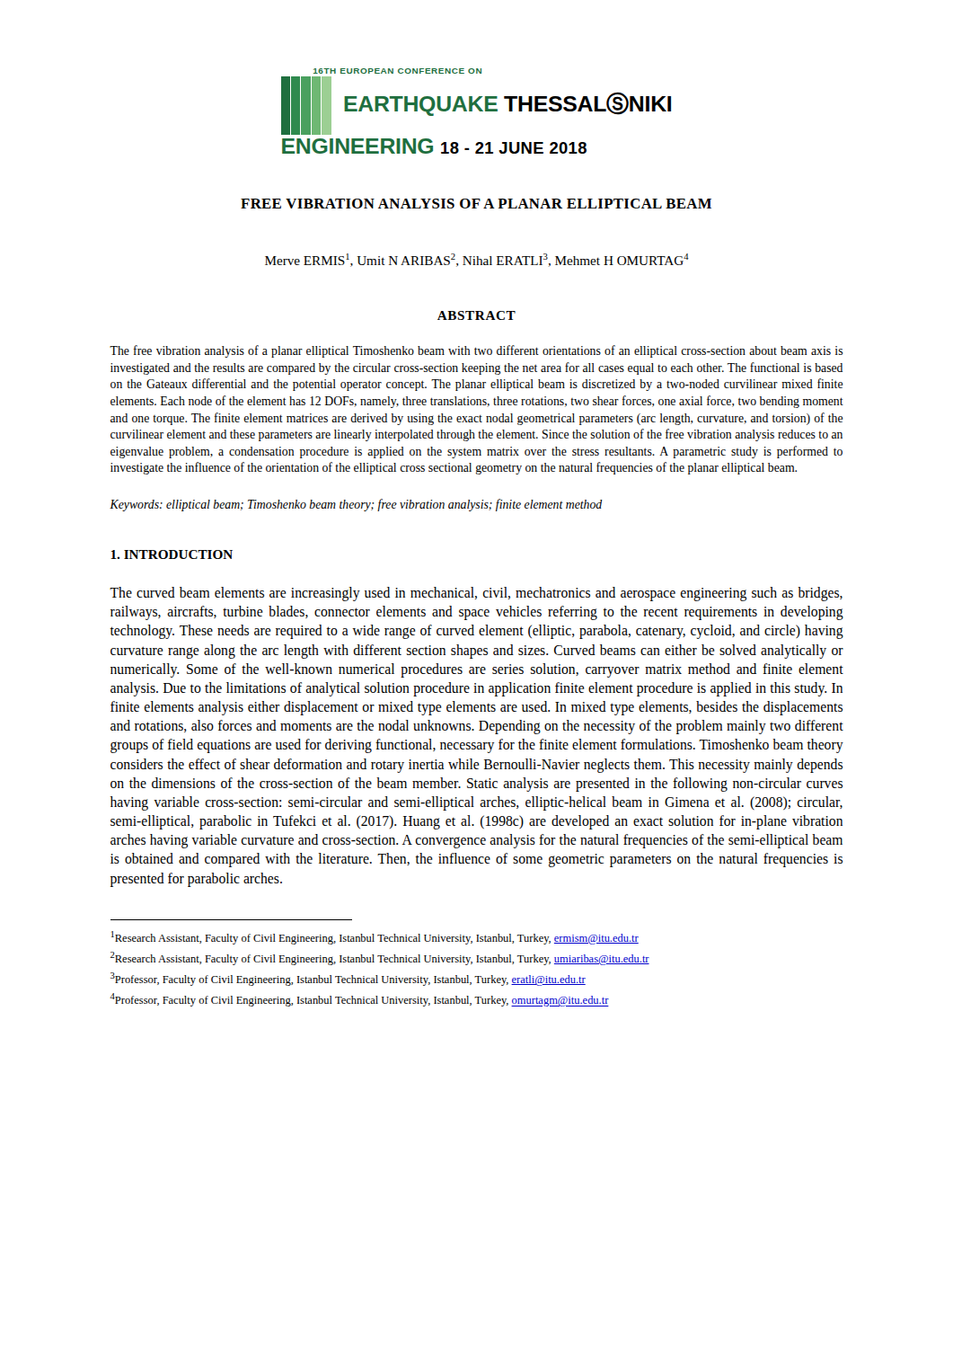16TH EUROPEAN CONFERENCE ON
EARTHQUAKE THESSALⓈNIKI
ENGINEERING 18 - 21 JUNE 2018
Free Vibration Analysis of a Planar Elliptical Beam
Merve ERMIS1, Umit N ARIBAS2, Nihal ERATLI3, Mehmet H OMURTAG4
ABSTRACT
The free vibration analysis of a planar elliptical Timoshenko beam with two different orientations of an elliptical cross-section about beam axis is investigated and the results are compared by the circular cross-section keeping the net area for all cases equal to each other. The functional is based on the Gateaux differential and the potential operator concept. The planar elliptical beam is discretized by a two-noded curvilinear mixed finite elements. Each node of the element has 12 DOFs, namely, three translations, three rotations, two shear forces, one axial force, two bending moment and one torque. The finite element matrices are derived by using the exact nodal geometrical parameters (arc length, curvature, and torsion) of the curvilinear element and these parameters are linearly interpolated through the element. Since the solution of the free vibration analysis reduces to an eigenvalue problem, a condensation procedure is applied on the system matrix over the stress resultants. A parametric study is performed to investigate the influence of the orientation of the elliptical cross sectional geometry on the natural frequencies of the planar elliptical beam.
Keywords: elliptical beam; Timoshenko beam theory; free vibration analysis; finite element method
1. INTRODUCTION
The curved beam elements are increasingly used in mechanical, civil, mechatronics and aerospace engineering such as bridges, railways, aircrafts, turbine blades, connector elements and space vehicles referring to the recent requirements in developing technology. These needs are required to a wide range of curved element (elliptic, parabola, catenary, cycloid, and circle) having curvature range along the arc length with different section shapes and sizes. Curved beams can either be solved analytically or numerically. Some of the well-known numerical procedures are series solution, carryover matrix method and finite element analysis. Due to the limitations of analytical solution procedure in application finite element procedure is applied in this study. In finite elements analysis either displacement or mixed type elements are used. In mixed type elements, besides the displacements and rotations, also forces and moments are the nodal unknowns. Depending on the necessity of the problem mainly two different groups of field equations are used for deriving functional, necessary for the finite element formulations. Timoshenko beam theory considers the effect of shear deformation and rotary inertia while Bernoulli-Navier neglects them. This necessity mainly depends on the dimensions of the cross-section of the beam member. Static analysis are presented in the following non-circular curves having variable cross-section: semi-circular and semi-elliptical arches, elliptic-helical beam in Gimena et al. (2008); circular, semi-elliptical, parabolic in Tufekci et al. (2017). Huang et al. (1998c) are developed an exact solution for in-plane vibration arches having variable curvature and cross-section. A convergence analysis for the natural frequencies of the semi-elliptical beam is obtained and compared with the literature. Then, the influence of some geometric parameters on the natural frequencies is presented for parabolic arches.
1Research Assistant, Faculty of Civil Engineering, Istanbul Technical University, Istanbul, Turkey, ermism@itu.edu.tr
2Research Assistant, Faculty of Civil Engineering, Istanbul Technical University, Istanbul, Turkey, umiaribas@itu.edu.tr
3Professor, Faculty of Civil Engineering, Istanbul Technical University, Istanbul, Turkey, eratli@itu.edu.tr
4Professor, Faculty of Civil Engineering, Istanbul Technical University, Istanbul, Turkey, omurtagm@itu.edu.tr